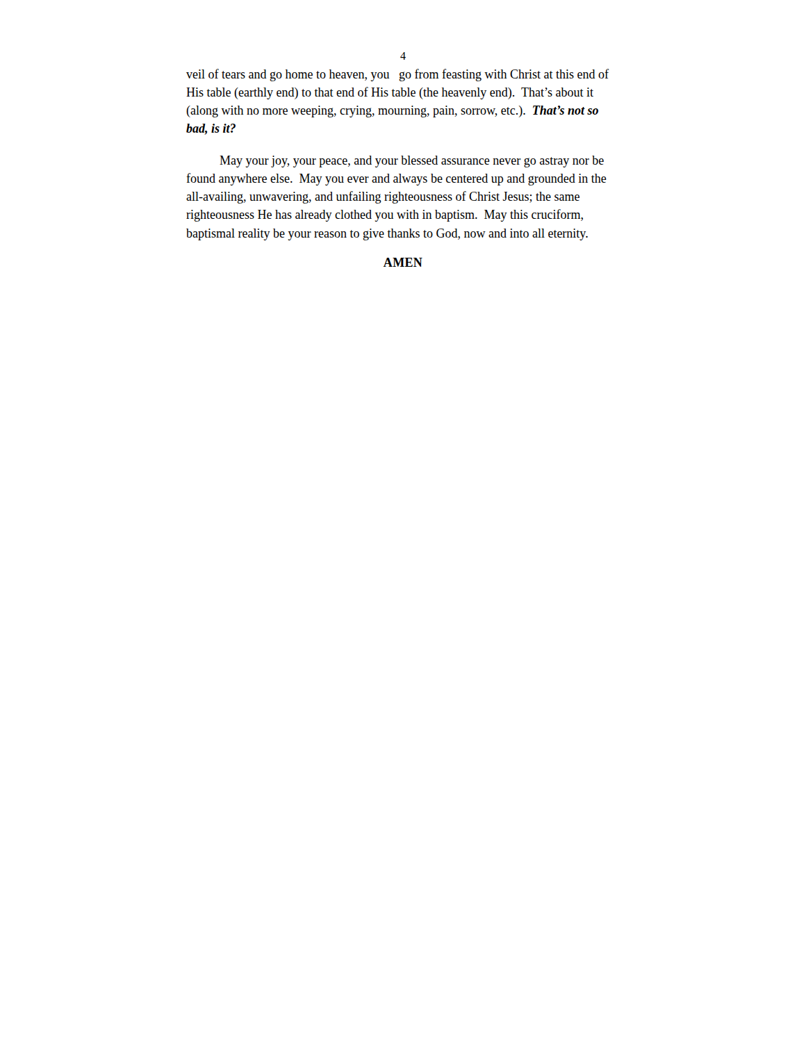4
veil of tears and go home to heaven, you go from feasting with Christ at this end of His table (earthly end) to that end of His table (the heavenly end). That’s about it (along with no more weeping, crying, mourning, pain, sorrow, etc.). That’s not so bad, is it?
May your joy, your peace, and your blessed assurance never go astray nor be found anywhere else. May you ever and always be centered up and grounded in the all-availing, unwavering, and unfailing righteousness of Christ Jesus; the same righteousness He has already clothed you with in baptism. May this cruciform, baptismal reality be your reason to give thanks to God, now and into all eternity.
AMEN